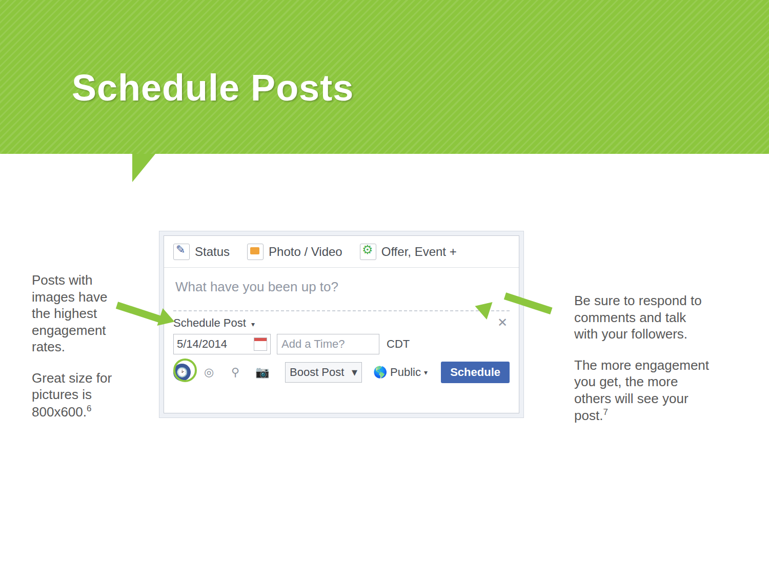Schedule Posts
Status
Photo / Video
Offer, Event +
What have you been up to?
Schedule Post ▾ ✕
5/14/2014
Add a Time?
CDT
🕑
◎
⚲
📷
Boost Post ▾
🌎 Public ▾
Schedule
Posts with images have the highest engagement rates.
Great size for pictures is 800x600.6
Be sure to respond to comments and talk with your followers.
The more engagement you get, the more others will see your post.7